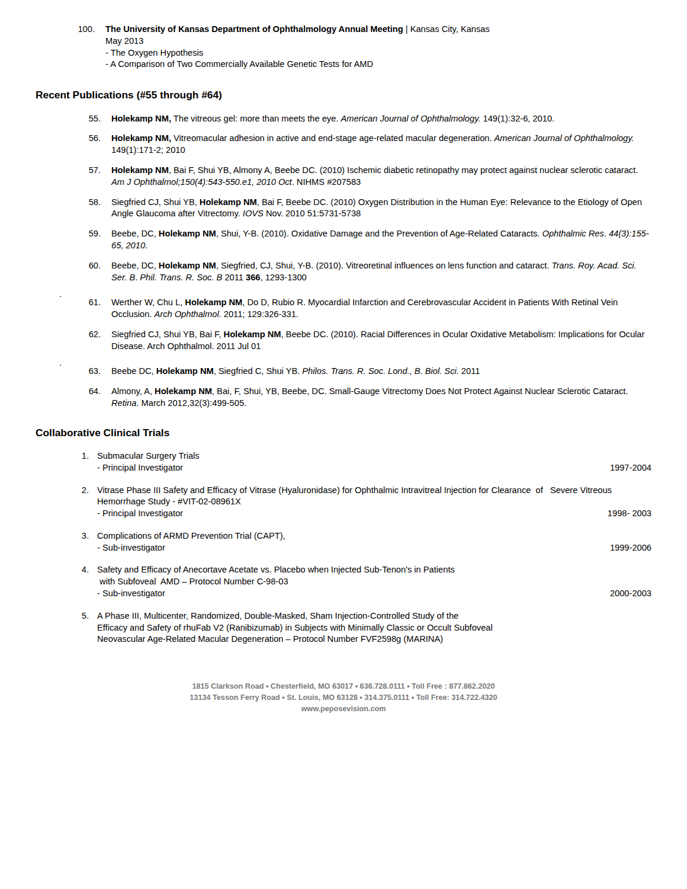100.
The University of Kansas Department of Ophthalmology Annual Meeting | Kansas City, Kansas
May 2013
- The Oxygen Hypothesis
- A Comparison of Two Commercially Available Genetic Tests for AMD
Recent Publications (#55 through #64)
55.
Holekamp NM, The vitreous gel: more than meets the eye. American Journal of Ophthalmology. 149(1):32-6, 2010.
56.
Holekamp NM, Vitreomacular adhesion in active and end-stage age-related macular degeneration. American Journal of Ophthalmology. 149(1):171-2; 2010
57.
Holekamp NM, Bai F, Shui YB, Almony A, Beebe DC. (2010) Ischemic diabetic retinopathy may protect against nuclear sclerotic cataract. Am J Ophthalmol;150(4):543-550.e1, 2010 Oct. NIHMS #207583
58.
Siegfried CJ, Shui YB, Holekamp NM, Bai F, Beebe DC. (2010) Oxygen Distribution in the Human Eye: Relevance to the Etiology of Open Angle Glaucoma after Vitrectomy. IOVS Nov. 2010 51:5731-5738
59.
Beebe, DC, Holekamp NM, Shui, Y-B. (2010). Oxidative Damage and the Prevention of Age-Related Cataracts. Ophthalmic Res. 44(3):155-65, 2010.
60.
Beebe, DC, Holekamp NM, Siegfried, CJ, Shui, Y-B. (2010). Vitreoretinal influences on lens function and cataract. Trans. Roy. Acad. Sci. Ser. B. Phil. Trans. R. Soc. B 2011 366, 1293-1300
.
61.
Werther W, Chu L, Holekamp NM, Do D, Rubio R. Myocardial Infarction and Cerebrovascular Accident in Patients With Retinal Vein Occlusion. Arch Ophthalmol. 2011; 129:326-331.
62.
Siegfried CJ, Shui YB, Bai F, Holekamp NM, Beebe DC. (2010). Racial Differences in Ocular Oxidative Metabolism: Implications for Ocular Disease. Arch Ophthalmol. 2011 Jul 01
.
63.
Beebe DC, Holekamp NM, Siegfried C, Shui YB. Philos. Trans. R. Soc. Lond., B. Biol. Sci. 2011
64.
Almony, A, Holekamp NM, Bai, F, Shui, YB, Beebe, DC. Small-Gauge Vitrectomy Does Not Protect Against Nuclear Sclerotic Cataract. Retina. March 2012,32(3):499-505.
Collaborative Clinical Trials
1.
Submacular Surgery Trials
- Principal Investigator 1997-2004
2.
Vitrase Phase III Safety and Efficacy of Vitrase (Hyaluronidase) for Ophthalmic Intravitreal Injection for Clearance of Severe Vitreous Hemorrhage Study - #VIT-02-08961X
- Principal Investigator 1998- 2003
3.
Complications of ARMD Prevention Trial (CAPT),
- Sub-investigator 1999-2006
4.
Safety and Efficacy of Anecortave Acetate vs. Placebo when Injected Sub-Tenon's in Patients
with Subfoveal AMD – Protocol Number C-98-03
- Sub-investigator 2000-2003
5.
A Phase III, Multicenter, Randomized, Double-Masked, Sham Injection-Controlled Study of the
Efficacy and Safety of rhuFab V2 (Ranibizumab) in Subjects with Minimally Classic or Occult Subfoveal
Neovascular Age-Related Macular Degeneration – Protocol Number FVF2598g (MARINA)
1815 Clarkson Road • Chesterfield, MO 63017 • 636.728.0111 • Toll Free : 877.862.2020
13134 Tesson Ferry Road • St. Louis, MO 63128 • 314.375.0111 • Toll Free: 314.722.4320
www.peposevision.com